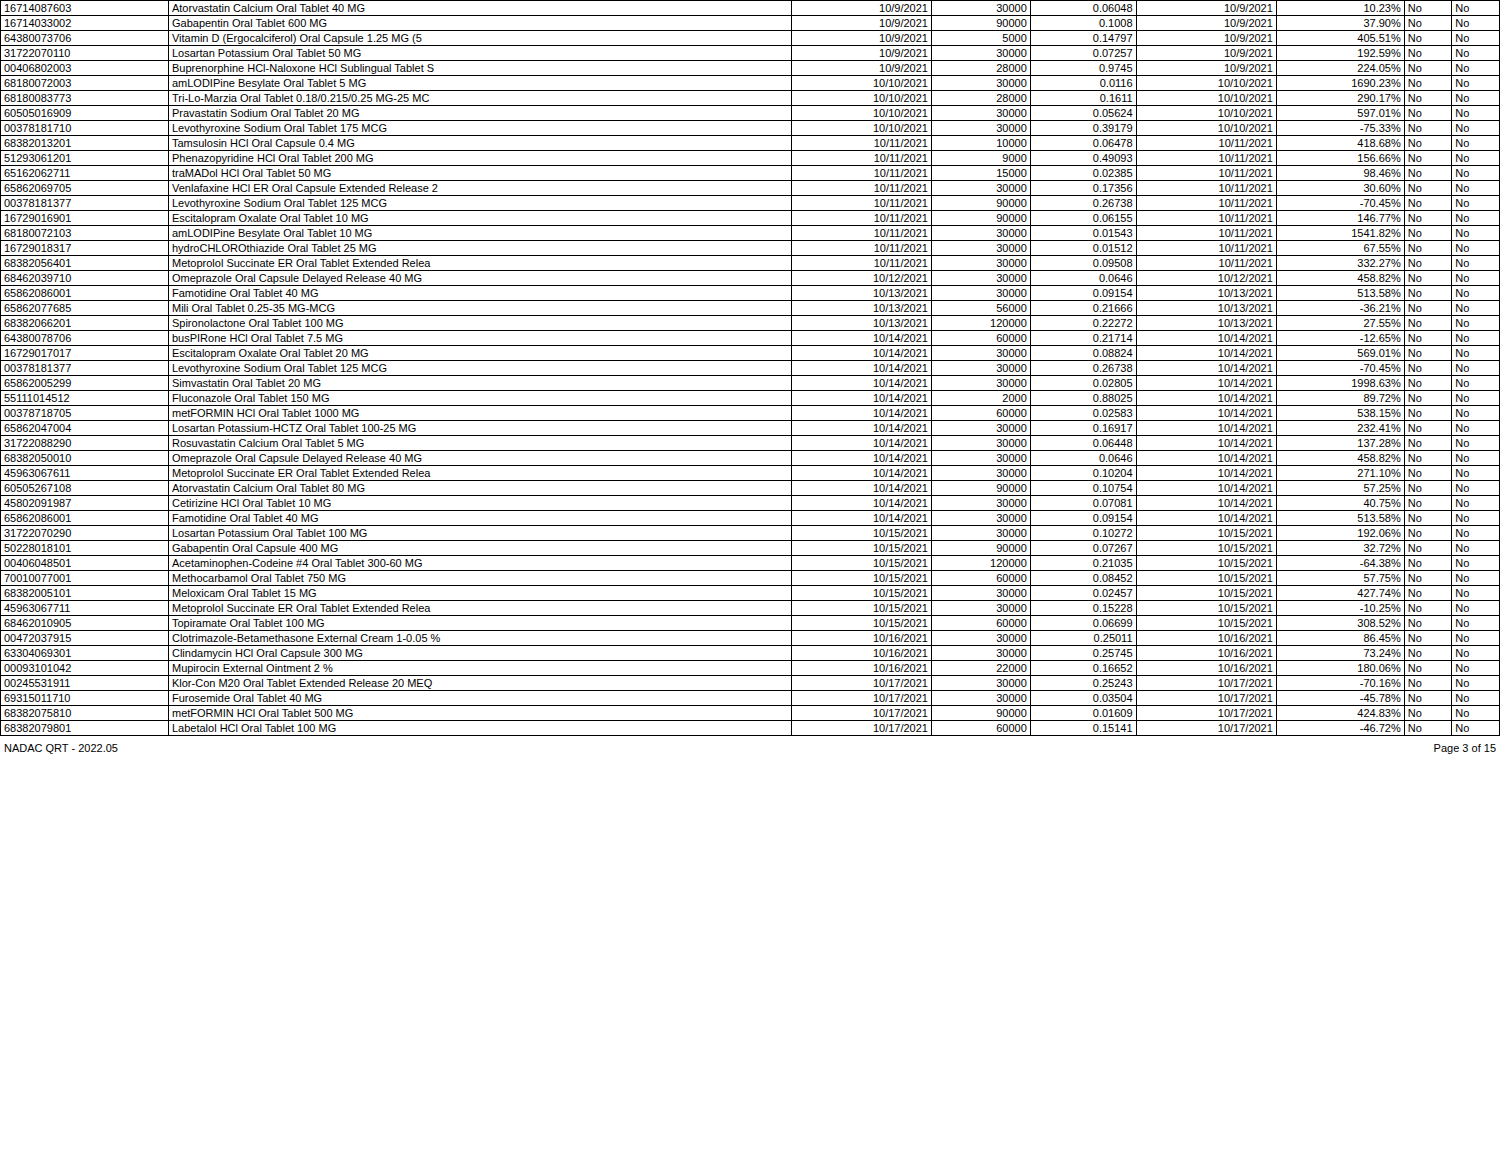| 16714087603 | Atorvastatin Calcium Oral Tablet 40 MG | 10/9/2021 | 30000 | 0.06048 | 10/9/2021 | 10.23% | No | No |
| 16714033002 | Gabapentin Oral Tablet 600 MG | 10/9/2021 | 90000 | 0.1008 | 10/9/2021 | 37.90% | No | No |
| 64380073706 | Vitamin D (Ergocalciferol) Oral Capsule 1.25 MG (5 | 10/9/2021 | 5000 | 0.14797 | 10/9/2021 | 405.51% | No | No |
| 31722070110 | Losartan Potassium Oral Tablet 50 MG | 10/9/2021 | 30000 | 0.07257 | 10/9/2021 | 192.59% | No | No |
| 00406802003 | Buprenorphine HCl-Naloxone HCl Sublingual Tablet S | 10/9/2021 | 28000 | 0.9745 | 10/9/2021 | 224.05% | No | No |
| 68180072003 | amLODIPine Besylate Oral Tablet 5 MG | 10/10/2021 | 30000 | 0.0116 | 10/10/2021 | 1690.23% | No | No |
| 68180083773 | Tri-Lo-Marzia Oral Tablet 0.18/0.215/0.25 MG-25 MC | 10/10/2021 | 28000 | 0.1611 | 10/10/2021 | 290.17% | No | No |
| 60505016909 | Pravastatin Sodium Oral Tablet 20 MG | 10/10/2021 | 30000 | 0.05624 | 10/10/2021 | 597.01% | No | No |
| 00378181710 | Levothyroxine Sodium Oral Tablet 175 MCG | 10/10/2021 | 30000 | 0.39179 | 10/10/2021 | -75.33% | No | No |
| 68382013201 | Tamsulosin HCl Oral Capsule 0.4 MG | 10/11/2021 | 10000 | 0.06478 | 10/11/2021 | 418.68% | No | No |
| 51293061201 | Phenazopyridine HCl Oral Tablet 200 MG | 10/11/2021 | 9000 | 0.49093 | 10/11/2021 | 156.66% | No | No |
| 65162062711 | traMADol HCl Oral Tablet 50 MG | 10/11/2021 | 15000 | 0.02385 | 10/11/2021 | 98.46% | No | No |
| 65862069705 | Venlafaxine HCl ER Oral Capsule Extended Release 2 | 10/11/2021 | 30000 | 0.17356 | 10/11/2021 | 30.60% | No | No |
| 00378181377 | Levothyroxine Sodium Oral Tablet 125 MCG | 10/11/2021 | 90000 | 0.26738 | 10/11/2021 | -70.45% | No | No |
| 16729016901 | Escitalopram Oxalate Oral Tablet 10 MG | 10/11/2021 | 90000 | 0.06155 | 10/11/2021 | 146.77% | No | No |
| 68180072103 | amLODIPine Besylate Oral Tablet 10 MG | 10/11/2021 | 30000 | 0.01543 | 10/11/2021 | 1541.82% | No | No |
| 16729018317 | hydroCHLOROthiazide Oral Tablet 25 MG | 10/11/2021 | 30000 | 0.01512 | 10/11/2021 | 67.55% | No | No |
| 68382056401 | Metoprolol Succinate ER Oral Tablet Extended Relea | 10/11/2021 | 30000 | 0.09508 | 10/11/2021 | 332.27% | No | No |
| 68462039710 | Omeprazole Oral Capsule Delayed Release 40 MG | 10/12/2021 | 30000 | 0.0646 | 10/12/2021 | 458.82% | No | No |
| 65862086001 | Famotidine Oral Tablet 40 MG | 10/13/2021 | 30000 | 0.09154 | 10/13/2021 | 513.58% | No | No |
| 65862077685 | Mili Oral Tablet 0.25-35 MG-MCG | 10/13/2021 | 56000 | 0.21666 | 10/13/2021 | -36.21% | No | No |
| 68382066201 | Spironolactone Oral Tablet 100 MG | 10/13/2021 | 120000 | 0.22272 | 10/13/2021 | 27.55% | No | No |
| 64380078706 | busPIRone HCl Oral Tablet 7.5 MG | 10/14/2021 | 60000 | 0.21714 | 10/14/2021 | -12.65% | No | No |
| 16729017017 | Escitalopram Oxalate Oral Tablet 20 MG | 10/14/2021 | 30000 | 0.08824 | 10/14/2021 | 569.01% | No | No |
| 00378181377 | Levothyroxine Sodium Oral Tablet 125 MCG | 10/14/2021 | 30000 | 0.26738 | 10/14/2021 | -70.45% | No | No |
| 65862005299 | Simvastatin Oral Tablet 20 MG | 10/14/2021 | 30000 | 0.02805 | 10/14/2021 | 1998.63% | No | No |
| 55111014512 | Fluconazole Oral Tablet 150 MG | 10/14/2021 | 2000 | 0.88025 | 10/14/2021 | 89.72% | No | No |
| 00378718705 | metFORMIN HCl Oral Tablet 1000 MG | 10/14/2021 | 60000 | 0.02583 | 10/14/2021 | 538.15% | No | No |
| 65862047004 | Losartan Potassium-HCTZ Oral Tablet 100-25 MG | 10/14/2021 | 30000 | 0.16917 | 10/14/2021 | 232.41% | No | No |
| 31722088290 | Rosuvastatin Calcium Oral Tablet 5 MG | 10/14/2021 | 30000 | 0.06448 | 10/14/2021 | 137.28% | No | No |
| 68382050010 | Omeprazole Oral Capsule Delayed Release 40 MG | 10/14/2021 | 30000 | 0.0646 | 10/14/2021 | 458.82% | No | No |
| 45963067611 | Metoprolol Succinate ER Oral Tablet Extended Relea | 10/14/2021 | 30000 | 0.10204 | 10/14/2021 | 271.10% | No | No |
| 60505267108 | Atorvastatin Calcium Oral Tablet 80 MG | 10/14/2021 | 90000 | 0.10754 | 10/14/2021 | 57.25% | No | No |
| 45802091987 | Cetirizine HCl Oral Tablet 10 MG | 10/14/2021 | 30000 | 0.07081 | 10/14/2021 | 40.75% | No | No |
| 65862086001 | Famotidine Oral Tablet 40 MG | 10/14/2021 | 30000 | 0.09154 | 10/14/2021 | 513.58% | No | No |
| 31722070290 | Losartan Potassium Oral Tablet 100 MG | 10/15/2021 | 30000 | 0.10272 | 10/15/2021 | 192.06% | No | No |
| 50228018101 | Gabapentin Oral Capsule 400 MG | 10/15/2021 | 90000 | 0.07267 | 10/15/2021 | 32.72% | No | No |
| 00406048501 | Acetaminophen-Codeine #4 Oral Tablet 300-60 MG | 10/15/2021 | 120000 | 0.21035 | 10/15/2021 | -64.38% | No | No |
| 70010077001 | Methocarbamol Oral Tablet 750 MG | 10/15/2021 | 60000 | 0.08452 | 10/15/2021 | 57.75% | No | No |
| 68382005101 | Meloxicam Oral Tablet 15 MG | 10/15/2021 | 30000 | 0.02457 | 10/15/2021 | 427.74% | No | No |
| 45963067711 | Metoprolol Succinate ER Oral Tablet Extended Relea | 10/15/2021 | 30000 | 0.15228 | 10/15/2021 | -10.25% | No | No |
| 68462010905 | Topiramate Oral Tablet 100 MG | 10/15/2021 | 60000 | 0.06699 | 10/15/2021 | 308.52% | No | No |
| 00472037915 | Clotrimazole-Betamethasone External Cream 1-0.05 % | 10/16/2021 | 30000 | 0.25011 | 10/16/2021 | 86.45% | No | No |
| 63304069301 | Clindamycin HCl Oral Capsule 300 MG | 10/16/2021 | 30000 | 0.25745 | 10/16/2021 | 73.24% | No | No |
| 00093101042 | Mupirocin External Ointment 2 % | 10/16/2021 | 22000 | 0.16652 | 10/16/2021 | 180.06% | No | No |
| 00245531911 | Klor-Con M20 Oral Tablet Extended Release 20 MEQ | 10/17/2021 | 30000 | 0.25243 | 10/17/2021 | -70.16% | No | No |
| 69315011710 | Furosemide Oral Tablet 40 MG | 10/17/2021 | 30000 | 0.03504 | 10/17/2021 | -45.78% | No | No |
| 68382075810 | metFORMIN HCl Oral Tablet 500 MG | 10/17/2021 | 90000 | 0.01609 | 10/17/2021 | 424.83% | No | No |
| 68382079801 | Labetalol HCl Oral Tablet 100 MG | 10/17/2021 | 60000 | 0.15141 | 10/17/2021 | -46.72% | No | No |
NADAC QRT - 2022.05 Page 3 of 15